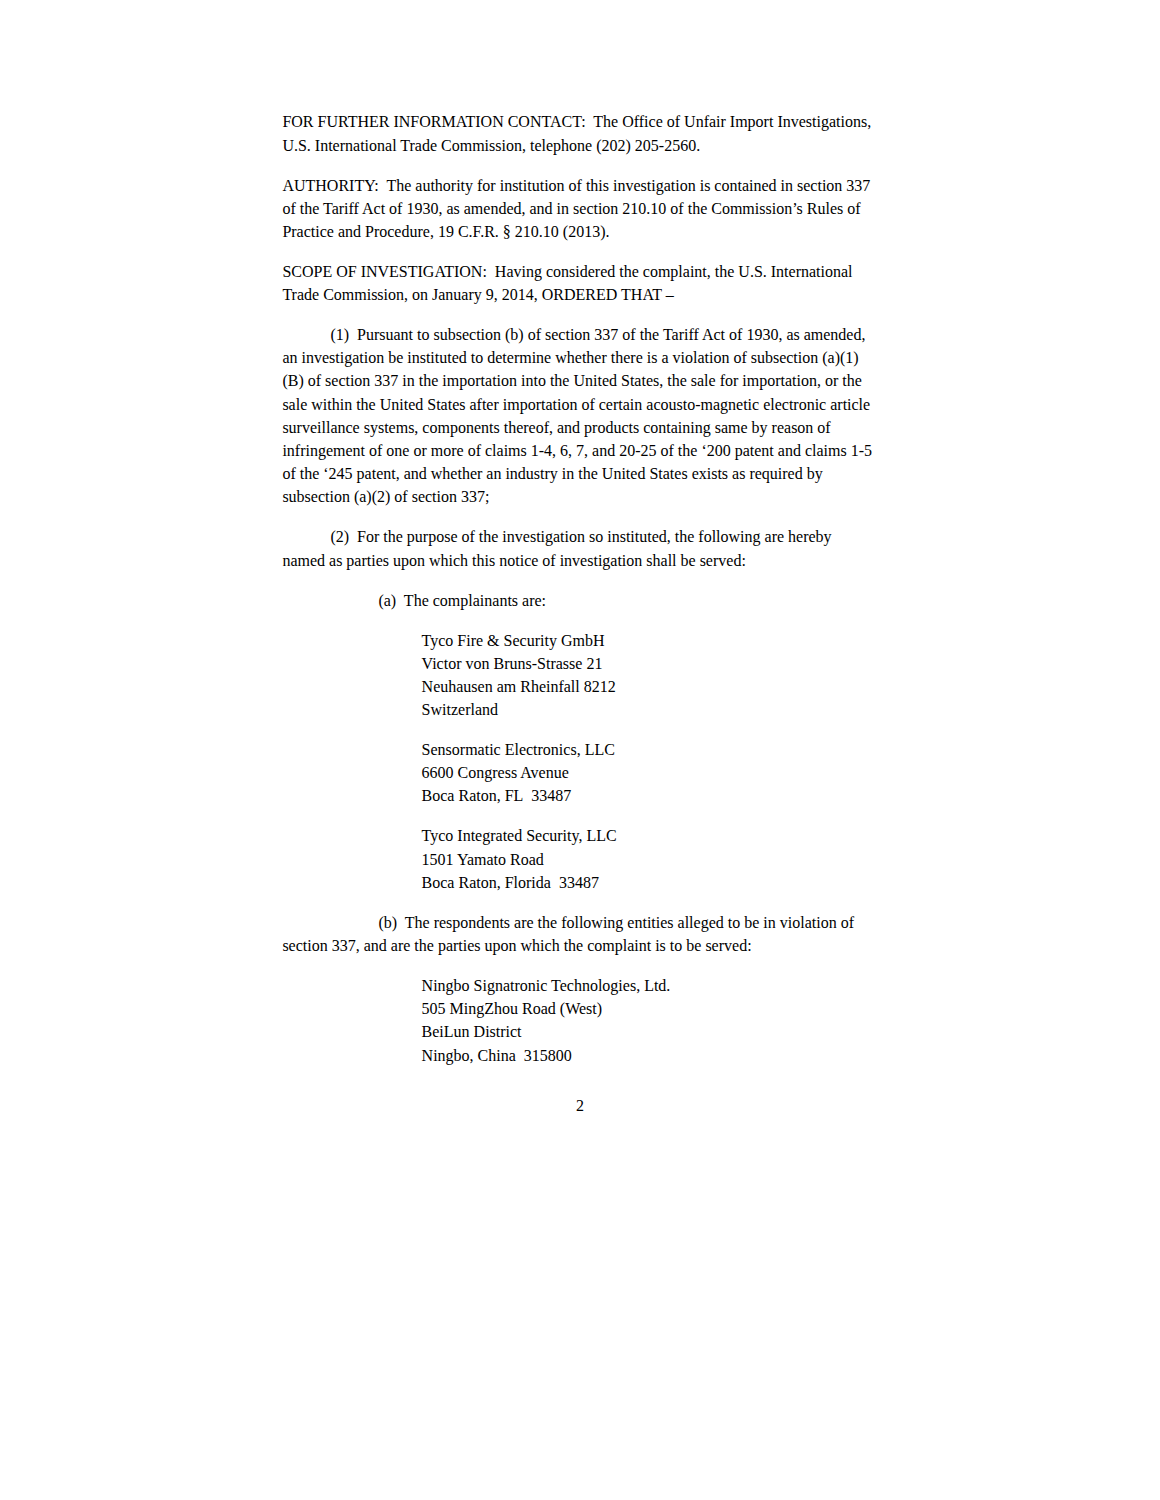FOR FURTHER INFORMATION CONTACT: The Office of Unfair Import Investigations, U.S. International Trade Commission, telephone (202) 205-2560.
AUTHORITY: The authority for institution of this investigation is contained in section 337 of the Tariff Act of 1930, as amended, and in section 210.10 of the Commission’s Rules of Practice and Procedure, 19 C.F.R. § 210.10 (2013).
SCOPE OF INVESTIGATION: Having considered the complaint, the U.S. International Trade Commission, on January 9, 2014, ORDERED THAT –
(1) Pursuant to subsection (b) of section 337 of the Tariff Act of 1930, as amended, an investigation be instituted to determine whether there is a violation of subsection (a)(1)(B) of section 337 in the importation into the United States, the sale for importation, or the sale within the United States after importation of certain acousto-magnetic electronic article surveillance systems, components thereof, and products containing same by reason of infringement of one or more of claims 1-4, 6, 7, and 20-25 of the ‘200 patent and claims 1-5 of the ‘245 patent, and whether an industry in the United States exists as required by subsection (a)(2) of section 337;
(2) For the purpose of the investigation so instituted, the following are hereby named as parties upon which this notice of investigation shall be served:
(a) The complainants are:
Tyco Fire & Security GmbH
Victor von Bruns-Strasse 21
Neuhausen am Rheinfall 8212
Switzerland
Sensormatic Electronics, LLC
6600 Congress Avenue
Boca Raton, FL 33487
Tyco Integrated Security, LLC
1501 Yamato Road
Boca Raton, Florida 33487
(b) The respondents are the following entities alleged to be in violation of section 337, and are the parties upon which the complaint is to be served:
Ningbo Signatronic Technologies, Ltd.
505 MingZhou Road (West)
BeiLun District
Ningbo, China 315800
2